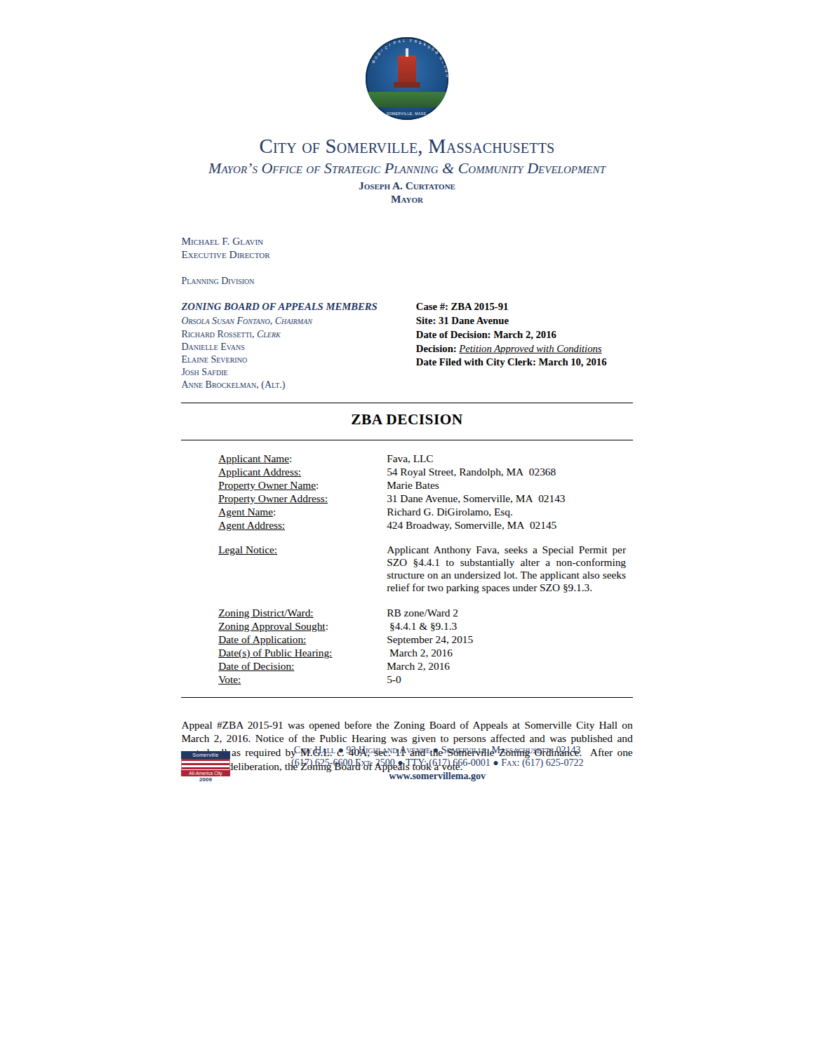M U N I C I P A L F R E E D O M G I V E S
SOMERVILLE, MASS.
City of Somerville, Massachusetts
Mayor’s Office of Strategic Planning & Community Development
Joseph A. Curtatone
Mayor
Michael F. Glavin
Executive Director
Planning Division
| ZONING BOARD OF APPEALS MEMBERS Orsola Susan Fontano, Chairman Richard Rossetti, Clerk Danielle Evans Elaine Severino Josh Safdie Anne Brockelman, (Alt.) | Case #: ZBA 2015-91 Site: 31 Dane Avenue Date of Decision: March 2, 2016 Decision: Petition Approved with Conditions Date Filed with City Clerk: March 10, 2016 |
ZBA DECISION
| Applicant Name : | Fava, LLC |
| Applicant Address: | 54 Royal Street, Randolph, MA 02368 |
| Property Owner Name : | Marie Bates |
| Property Owner Address: | 31 Dane Avenue, Somerville, MA 02143 |
| Agent Name : | Richard G. DiGirolamo, Esq. |
| Agent Address: | 424 Broadway, Somerville, MA 02145 |
| Legal Notice: | Applicant Anthony Fava, seeks a Special Permit per SZO §4.4.1 to substantially alter a non-conforming structure on an undersized lot. The applicant also seeks relief for two parking spaces under SZO §9.1.3. |
| Zoning District/Ward: | RB zone/Ward 2 |
| Zoning Approval Sought : | §4.4.1 & §9.1.3 |
| Date of Application: | September 24, 2015 |
| Date(s) of Public Hearing: | March 2, 2016 |
| Date of Decision: | March 2, 2016 |
| Vote: | 5-0 |
Appeal #ZBA 2015-91 was opened before the Zoning Board of Appeals at Somerville City Hall on March 2, 2016. Notice of the Public Hearing was given to persons affected and was published and posted, all as required by M.G.L. c. 40A, sec. 11 and the Somerville Zoning Ordinance. After one hearing of deliberation, the Zoning Board of Appeals took a vote.
Somerville
All-America City
2009
City Hall ● 93 Highland Avenue ● Somerville, Massachusetts 02143
(617) 625-6600 Ext. 2500 ● TTY: (617) 666-0001 ● Fax: (617) 625-0722
www.somervillema.gov